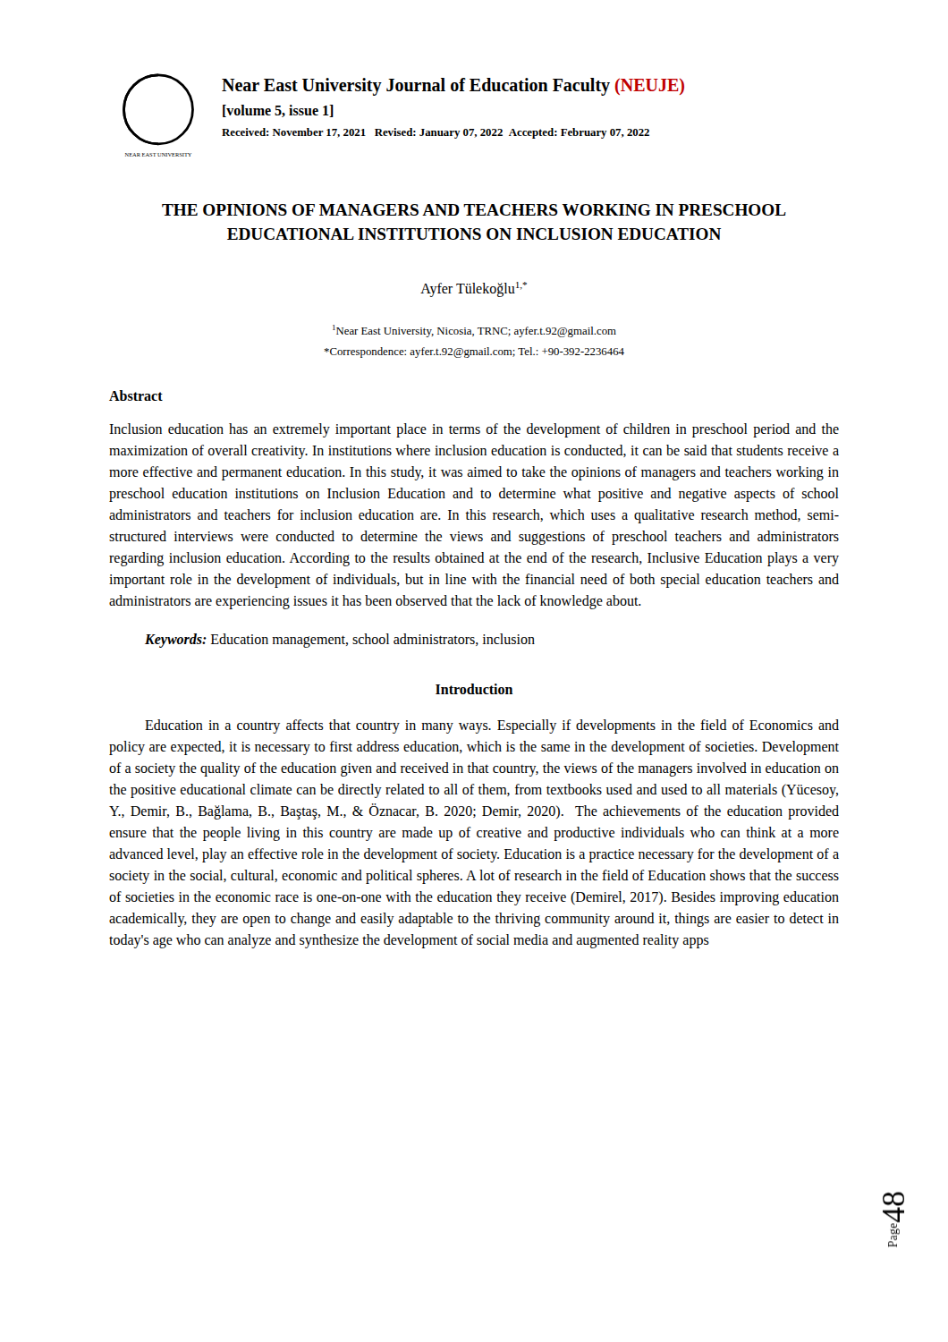NEAR EAST UNIVERSITY
Near East University Journal of Education Faculty (NEUJE)
[volume 5, issue 1]
Received: November 17, 2021 Revised: January 07, 2022 Accepted: February 07, 2022
The Opinions of Managers and Teachers Working in Preschool Educational Institutions on Inclusion Education
Ayfer Tülekoğlu1,*
1Near East University, Nicosia, TRNC; ayfer.t.92@gmail.com
*Correspondence: ayfer.t.92@gmail.com; Tel.: +90-392-2236464
Abstract
Inclusion education has an extremely important place in terms of the development of children in preschool period and the maximization of overall creativity. In institutions where inclusion education is conducted, it can be said that students receive a more effective and permanent education. In this study, it was aimed to take the opinions of managers and teachers working in preschool education institutions on Inclusion Education and to determine what positive and negative aspects of school administrators and teachers for inclusion education are. In this research, which uses a qualitative research method, semi-structured interviews were conducted to determine the views and suggestions of preschool teachers and administrators regarding inclusion education. According to the results obtained at the end of the research, Inclusive Education plays a very important role in the development of individuals, but in line with the financial need of both special education teachers and administrators are experiencing issues it has been observed that the lack of knowledge about.
Keywords: Education management, school administrators, inclusion
Introduction
Education in a country affects that country in many ways. Especially if developments in the field of Economics and policy are expected, it is necessary to first address education, which is the same in the development of societies. Development of a society the quality of the education given and received in that country, the views of the managers involved in education on the positive educational climate can be directly related to all of them, from textbooks used and used to all materials (Yücesoy, Y., Demir, B., Bağlama, B., Baştaş, M., & Öznacar, B. 2020; Demir, 2020). The achievements of the education provided ensure that the people living in this country are made up of creative and productive individuals who can think at a more advanced level, play an effective role in the development of society. Education is a practice necessary for the development of a society in the social, cultural, economic and political spheres. A lot of research in the field of Education shows that the success of societies in the economic race is one-on-one with the education they receive (Demirel, 2017). Besides improving education academically, they are open to change and easily adaptable to the thriving community around it, things are easier to detect in today's age who can analyze and synthesize the development of social media and augmented reality apps
Page48